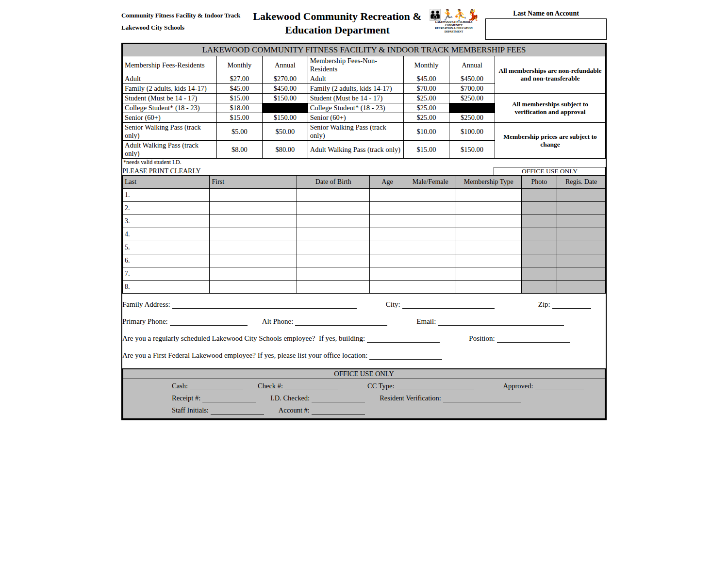Community Fitness Facility & Indoor Track
Lakewood City Schools
Lakewood Community Recreation &
Education Department
👪🏃⛹💃
LAKEWOOD CITY SCHOOLS
COMMUNITY
RECREATION & EDUCATION
DEPARTMENT
Last Name on Account
| / LAKEWOOD COMMUNITY FITNESS FACILITY & INDOOR TRACK MEMBERSHIP FEES / / --- / / Membership Fees-Residents / Monthly / Annual / Membership Fees-Non-Residents / Monthly / Annual / All memberships are non-refundable and non-transferable / / Adult / $27.00 / $270.00 / Adult / $45.00 / $450.00 / / Family (2 adults, kids 14-17) / $45.00 / $450.00 / Family (2 adults, kids 14-17) / $70.00 / $700.00 / / Student (Must be 14 - 17) / $15.00 / $150.00 / Student (Must be 14 - 17) / $25.00 / $250.00 / All memberships subject to verification and approval / / College Student* (18 - 23) / $18.00 / / College Student* (18 - 23) / $25.00 / / / Senior (60+) / $15.00 / $150.00 / Senior (60+) / $25.00 / $250.00 / / Senior Walking Pass (track only) / $5.00 / $50.00 / Senior Walking Pass (track only) / $10.00 / $100.00 / Membership prices are subject to change / / Adult Walking Pass (track only) / $8.00 / $80.00 / Adult Walking Pass (track only) / $15.00 / $150.00 / *needs valid student I.D. PLEASE PRINT CLEARLY OFFICE USE ONLY / Last / First / Date of Birth / Age / Male/Female / Membership Type / Photo / Regis. Date / / --- / --- / --- / --- / --- / --- / --- / --- / / 1. / / / / / / / / / 2. / / / / / / / / / 3. / / / / / / / / / 4. / / / / / / / / / 5. / / / / / / / / / 6. / / / / / / / / / 7. / / / / / / / / / 8. / / / / / / / / Family Address: City: Zip: Primary Phone: Alt Phone: Email: Are you a regularly scheduled Lakewood City Schools employee? If yes, building: Position: Are you a First Federal Lakewood employee? If yes, please list your office location: OFFICE USE ONLY Cash: Check #: CC Type: Approved: Receipt #: I.D. Checked: Resident Verification: Staff Initials: Account #: |